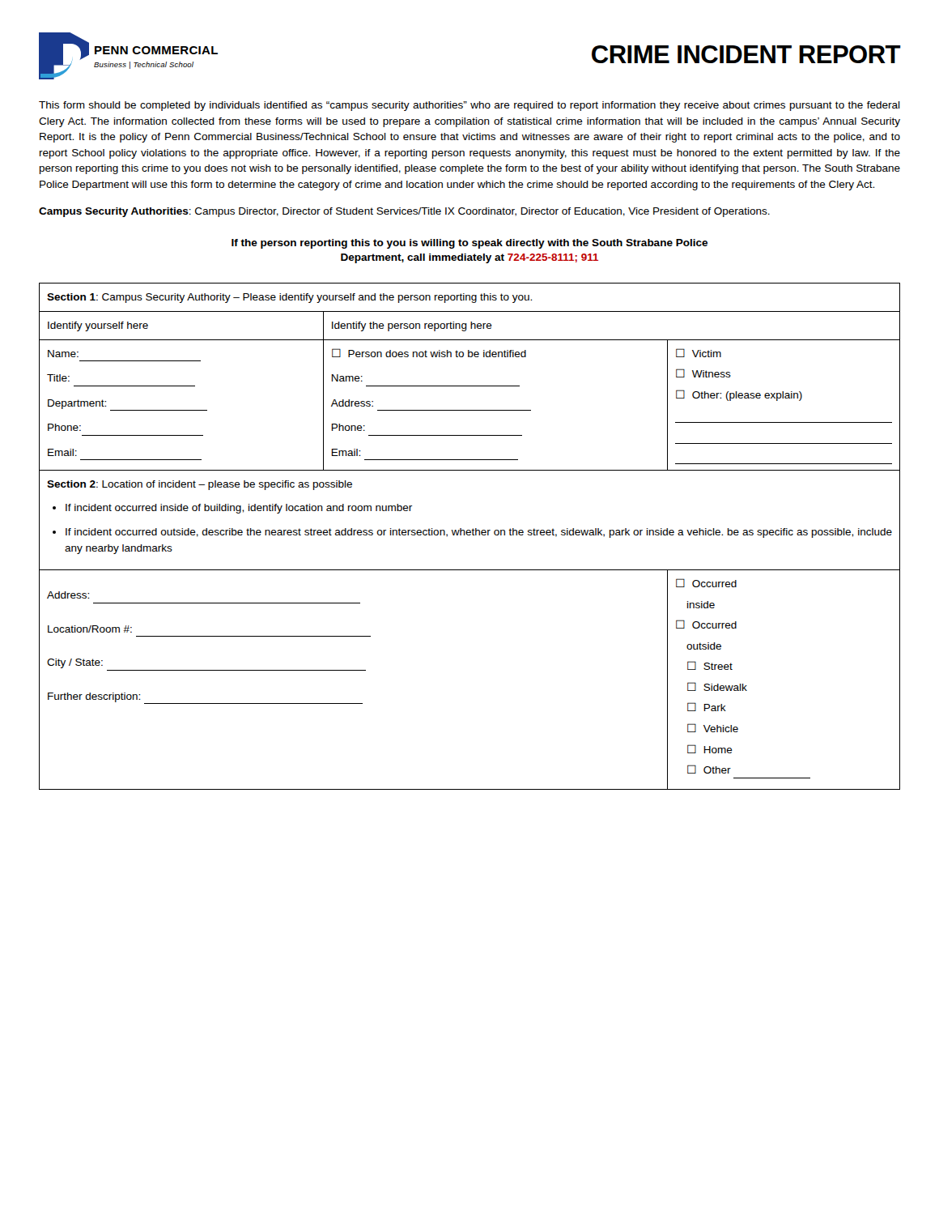PENN COMMERCIAL
Business | Technical School
CRIME INCIDENT REPORT
This form should be completed by individuals identified as “campus security authorities” who are required to report information they receive about crimes pursuant to the federal Clery Act. The information collected from these forms will be used to prepare a compilation of statistical crime information that will be included in the campus’ Annual Security Report. It is the policy of Penn Commercial Business/Technical School to ensure that victims and witnesses are aware of their right to report criminal acts to the police, and to report School policy violations to the appropriate office. However, if a reporting person requests anonymity, this request must be honored to the extent permitted by law. If the person reporting this crime to you does not wish to be personally identified, please complete the form to the best of your ability without identifying that person. The South Strabane Police Department will use this form to determine the category of crime and location under which the crime should be reported according to the requirements of the Clery Act.
Campus Security Authorities: Campus Director, Director of Student Services/Title IX Coordinator, Director of Education, Vice President of Operations.
If the person reporting this to you is willing to speak directly with the South Strabane Police
Department, call immediately at 724-225-8111; 911
| Section 1 : Campus Security Authority – Please identify yourself and the person reporting this to you. |
| Identify yourself here | Identify the person reporting here |
| Name: Title: Department: Phone: Email: | ☐ Person does not wish to be identified Name: Address: Phone: Email: | ☐ Victim ☐ Witness ☐ Other: (please explain) |
| Section 2 : Location of incident – please be specific as possible If incident occurred inside of building, identify location and room number If incident occurred outside, describe the nearest street address or intersection, whether on the street, sidewalk, park or inside a vehicle. be as specific as possible, include any nearby landmarks |
| Address: Location/Room #: City / State: Further description: | ☐ Occurred inside ☐ Occurred outside ☐ Street ☐ Sidewalk ☐ Park ☐ Vehicle ☐ Home ☐ Other |